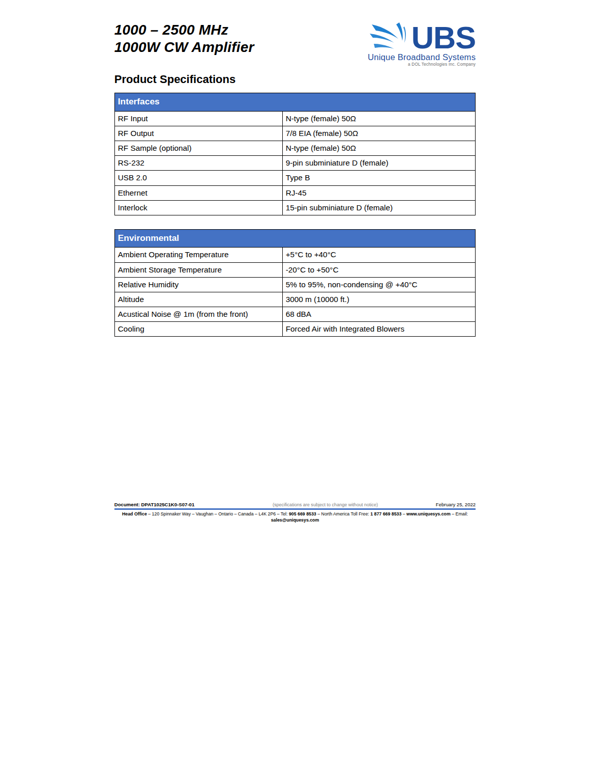1000 – 2500 MHz
1000W CW Amplifier
UBS
Unique Broadband Systems
a DOL Technologies Inc. Company
Product Specifications
| Interfaces |
| --- |
| RF Input | N-type (female) 50Ω |
| RF Output | 7/8 EIA (female) 50Ω |
| RF Sample (optional) | N-type (female) 50Ω |
| RS-232 | 9-pin subminiature D (female) |
| USB 2.0 | Type B |
| Ethernet | RJ-45 |
| Interlock | 15-pin subminiature D (female) |
| Environmental |
| --- |
| Ambient Operating Temperature | +5°C to +40°C |
| Ambient Storage Temperature | -20°C to +50°C |
| Relative Humidity | 5% to 95%, non-condensing @ +40°C |
| Altitude | 3000 m (10000 ft.) |
| Acustical Noise @ 1m (from the front) | 68 dBA |
| Cooling | Forced Air with Integrated Blowers |
Document: DPAT1025C1K0-S07-01
(specifications are subject to change without notice)
February 25, 2022
Head Office – 120 Spinnaker Way – Vaughan – Ontario – Canada – L4K 2P6 – Tel: 905 669 8533 – North America Toll Free: 1 877 669 8533 – www.uniquesys.com – Email: sales@uniquesys.com